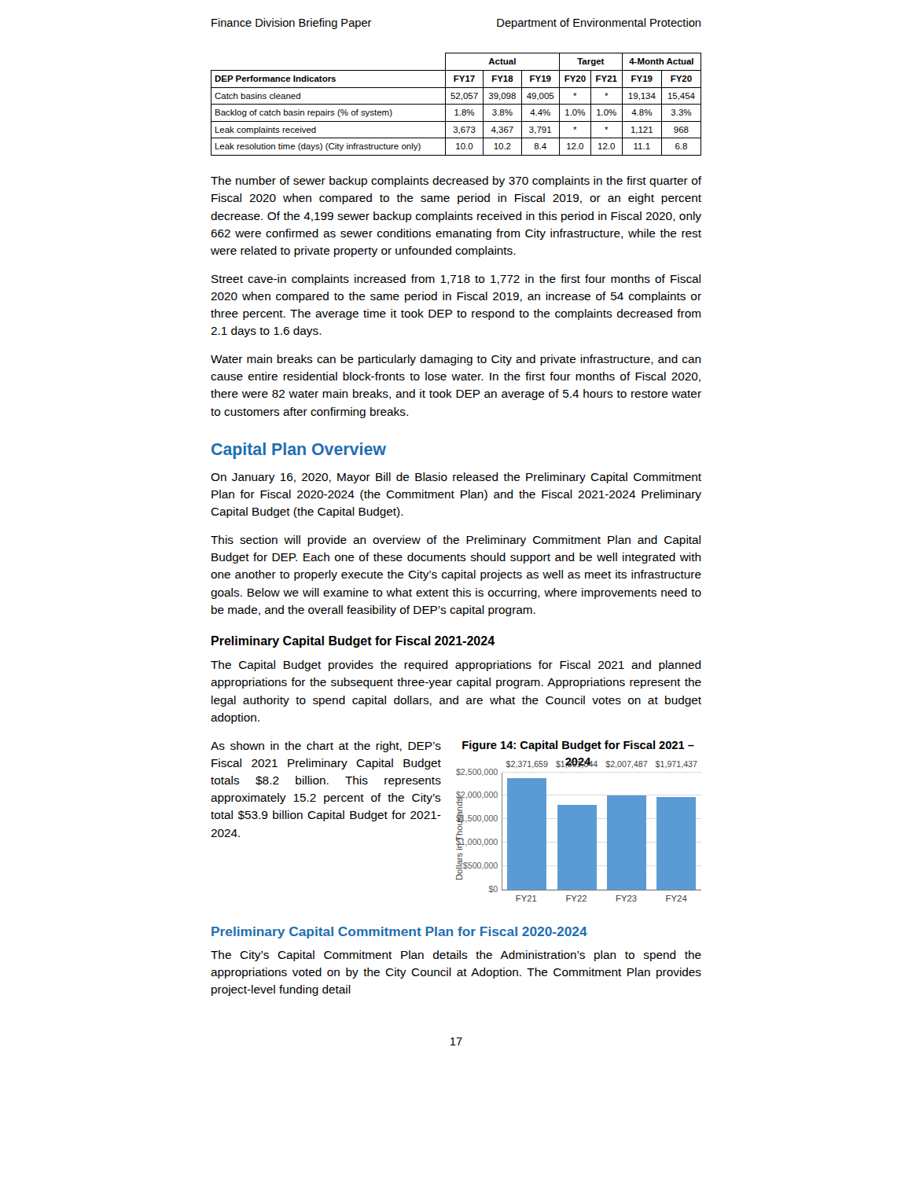Finance Division Briefing Paper
Department of Environmental Protection
| | Actual | Target | 4-Month Actual |
| --- | --- | --- | --- |
| DEP Performance Indicators | FY17 | FY18 | FY19 | FY20 | FY21 | FY19 | FY20 |
| Catch basins cleaned | 52,057 | 39,098 | 49,005 | * | * | 19,134 | 15,454 |
| Backlog of catch basin repairs (% of system) | 1.8% | 3.8% | 4.4% | 1.0% | 1.0% | 4.8% | 3.3% |
| Leak complaints received | 3,673 | 4,367 | 3,791 | * | * | 1,121 | 968 |
| Leak resolution time (days) (City infrastructure only) | 10.0 | 10.2 | 8.4 | 12.0 | 12.0 | 11.1 | 6.8 |
The number of sewer backup complaints decreased by 370 complaints in the first quarter of Fiscal 2020 when compared to the same period in Fiscal 2019, or an eight percent decrease. Of the 4,199 sewer backup complaints received in this period in Fiscal 2020, only 662 were confirmed as sewer conditions emanating from City infrastructure, while the rest were related to private property or unfounded complaints.
Street cave-in complaints increased from 1,718 to 1,772 in the first four months of Fiscal 2020 when compared to the same period in Fiscal 2019, an increase of 54 complaints or three percent. The average time it took DEP to respond to the complaints decreased from 2.1 days to 1.6 days.
Water main breaks can be particularly damaging to City and private infrastructure, and can cause entire residential block-fronts to lose water. In the first four months of Fiscal 2020, there were 82 water main breaks, and it took DEP an average of 5.4 hours to restore water to customers after confirming breaks.
Capital Plan Overview
On January 16, 2020, Mayor Bill de Blasio released the Preliminary Capital Commitment Plan for Fiscal 2020-2024 (the Commitment Plan) and the Fiscal 2021-2024 Preliminary Capital Budget (the Capital Budget).
This section will provide an overview of the Preliminary Commitment Plan and Capital Budget for DEP. Each one of these documents should support and be well integrated with one another to properly execute the City’s capital projects as well as meet its infrastructure goals. Below we will examine to what extent this is occurring, where improvements need to be made, and the overall feasibility of DEP’s capital program.
Preliminary Capital Budget for Fiscal 2021-2024
The Capital Budget provides the required appropriations for Fiscal 2021 and planned appropriations for the subsequent three-year capital program. Appropriations represent the legal authority to spend capital dollars, and are what the Council votes on at budget adoption.
As shown in the chart at the right, DEP’s Fiscal 2021 Preliminary Capital Budget totals $8.2 billion. This represents approximately 15.2 percent of the City’s total $53.9 billion Capital Budget for 2021-2024.
Figure 14: Capital Budget for Fiscal 2021 – 2024
Dollars in Thousands
$2,500,000
$2,000,000
$1,500,000
$1,000,000
$500,000
$0
$2,371,659
$1,801,844
$2,007,487
$1,971,437
FY21 FY22 FY23 FY24
Preliminary Capital Commitment Plan for Fiscal 2020-2024
The City’s Capital Commitment Plan details the Administration’s plan to spend the appropriations voted on by the City Council at Adoption. The Commitment Plan provides project-level funding detail
17